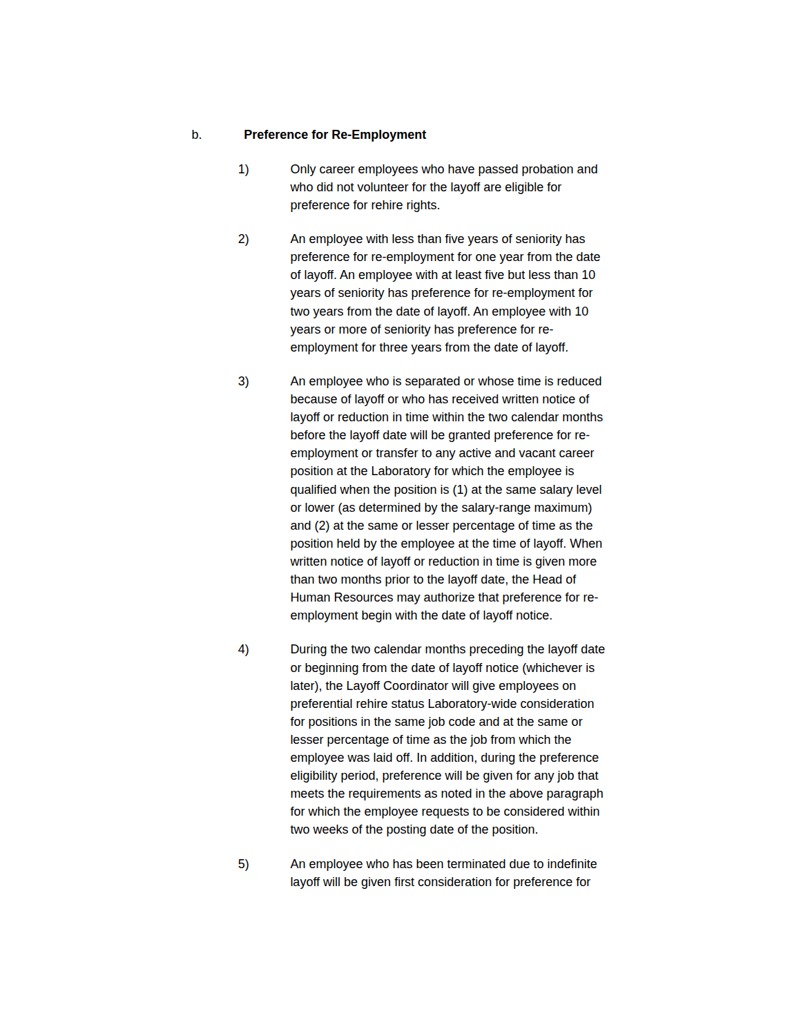b.
Preference for Re-Employment
1)
Only career employees who have passed probation and who did not volunteer for the layoff are eligible for preference for rehire rights.
2)
An employee with less than five years of seniority has preference for re-employment for one year from the date of layoff. An employee with at least five but less than 10 years of seniority has preference for re-employment for two years from the date of layoff. An employee with 10 years or more of seniority has preference for re-employment for three years from the date of layoff.
3)
An employee who is separated or whose time is reduced because of layoff or who has received written notice of layoff or reduction in time within the two calendar months before the layoff date will be granted preference for re-employment or transfer to any active and vacant career position at the Laboratory for which the employee is qualified when the position is (1) at the same salary level or lower (as determined by the salary-range maximum) and (2) at the same or lesser percentage of time as the position held by the employee at the time of layoff. When written notice of layoff or reduction in time is given more than two months prior to the layoff date, the Head of Human Resources may authorize that preference for re-employment begin with the date of layoff notice.
4)
During the two calendar months preceding the layoff date or beginning from the date of layoff notice (whichever is later), the Layoff Coordinator will give employees on preferential rehire status Laboratory-wide consideration for positions in the same job code and at the same or lesser percentage of time as the job from which the employee was laid off. In addition, during the preference eligibility period, preference will be given for any job that meets the requirements as noted in the above paragraph for which the employee requests to be considered within two weeks of the posting date of the position.
5)
An employee who has been terminated due to indefinite layoff will be given first consideration for preference for